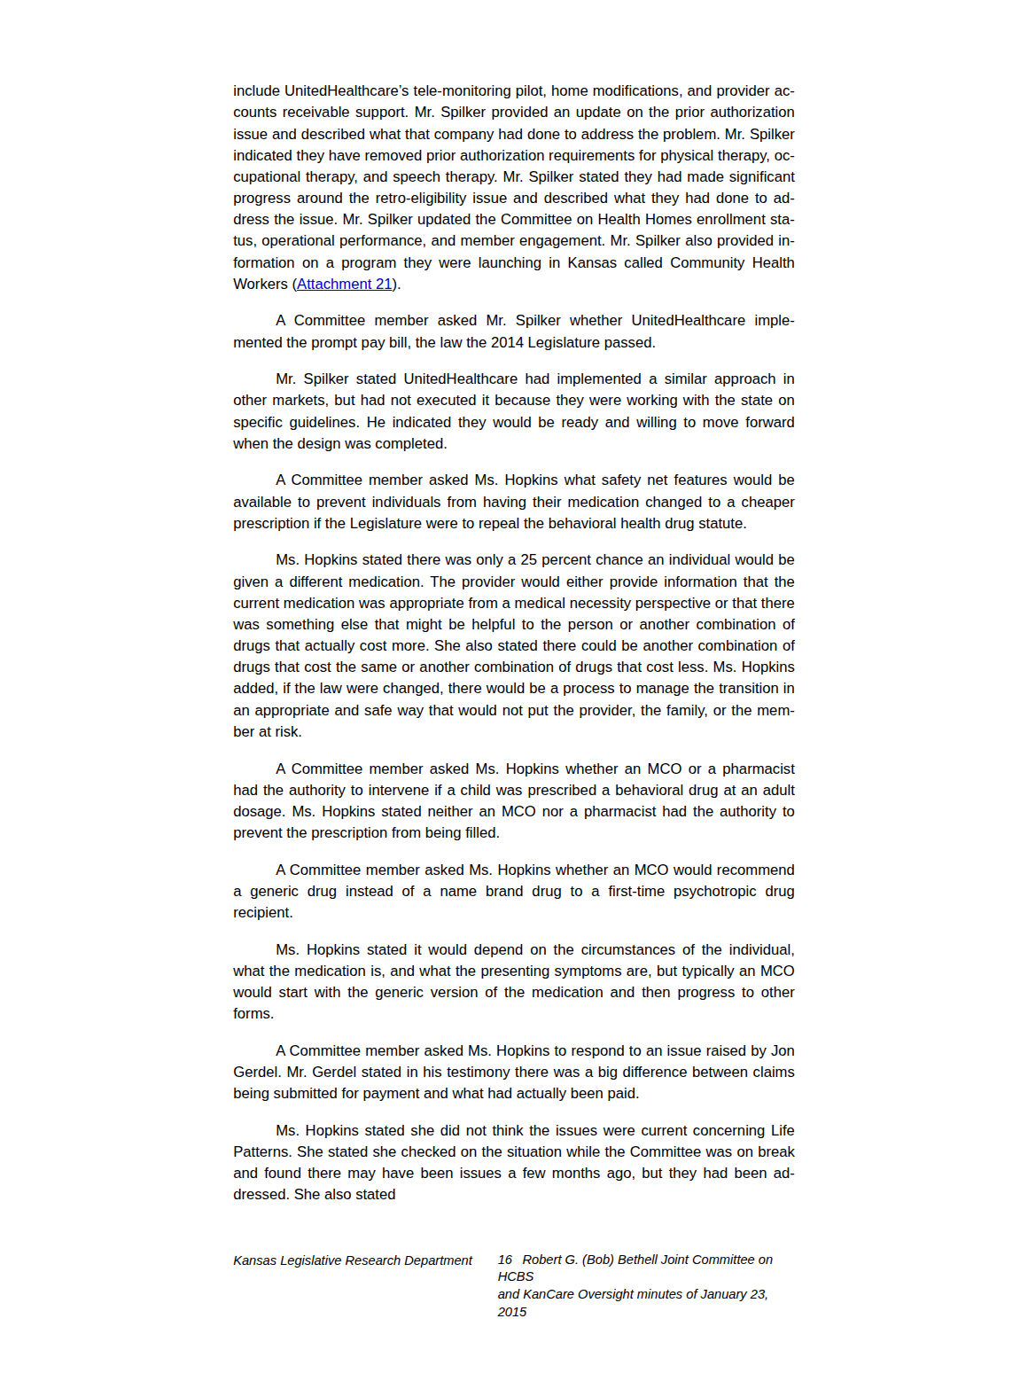include UnitedHealthcare’s tele-monitoring pilot, home modifications, and provider accounts receivable support. Mr. Spilker provided an update on the prior authorization issue and described what that company had done to address the problem. Mr. Spilker indicated they have removed prior authorization requirements for physical therapy, occupational therapy, and speech therapy. Mr. Spilker stated they had made significant progress around the retro-eligibility issue and described what they had done to address the issue. Mr. Spilker updated the Committee on Health Homes enrollment status, operational performance, and member engagement. Mr. Spilker also provided information on a program they were launching in Kansas called Community Health Workers (Attachment 21).
A Committee member asked Mr. Spilker whether UnitedHealthcare implemented the prompt pay bill, the law the 2014 Legislature passed.
Mr. Spilker stated UnitedHealthcare had implemented a similar approach in other markets, but had not executed it because they were working with the state on specific guidelines. He indicated they would be ready and willing to move forward when the design was completed.
A Committee member asked Ms. Hopkins what safety net features would be available to prevent individuals from having their medication changed to a cheaper prescription if the Legislature were to repeal the behavioral health drug statute.
Ms. Hopkins stated there was only a 25 percent chance an individual would be given a different medication. The provider would either provide information that the current medication was appropriate from a medical necessity perspective or that there was something else that might be helpful to the person or another combination of drugs that actually cost more. She also stated there could be another combination of drugs that cost the same or another combination of drugs that cost less. Ms. Hopkins added, if the law were changed, there would be a process to manage the transition in an appropriate and safe way that would not put the provider, the family, or the member at risk.
A Committee member asked Ms. Hopkins whether an MCO or a pharmacist had the authority to intervene if a child was prescribed a behavioral drug at an adult dosage. Ms. Hopkins stated neither an MCO nor a pharmacist had the authority to prevent the prescription from being filled.
A Committee member asked Ms. Hopkins whether an MCO would recommend a generic drug instead of a name brand drug to a first-time psychotropic drug recipient.
Ms. Hopkins stated it would depend on the circumstances of the individual, what the medication is, and what the presenting symptoms are, but typically an MCO would start with the generic version of the medication and then progress to other forms.
A Committee member asked Ms. Hopkins to respond to an issue raised by Jon Gerdel. Mr. Gerdel stated in his testimony there was a big difference between claims being submitted for payment and what had actually been paid.
Ms. Hopkins stated she did not think the issues were current concerning Life Patterns. She stated she checked on the situation while the Committee was on break and found there may have been issues a few months ago, but they had been addressed. She also stated
Kansas Legislative Research Department
16 Robert G. (Bob) Bethell Joint Committee on HCBS
and KanCare Oversight minutes of January 23, 2015